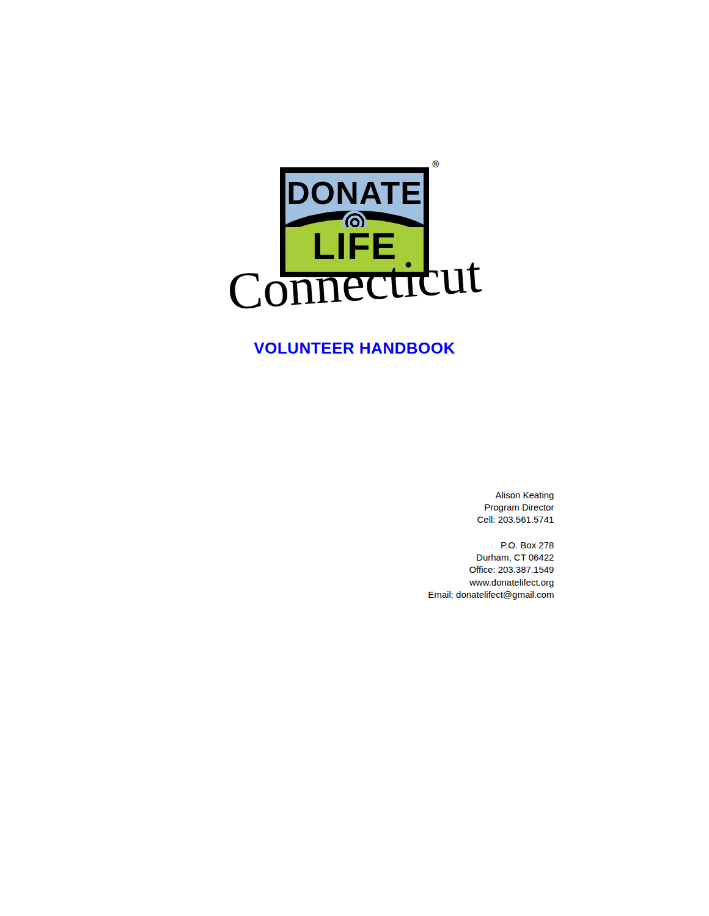®
DONATE
LIFE
Connecticut
VOLUNTEER HANDBOOK
Alison Keating
Program Director
Cell: 203.561.5741
P.O. Box 278
Durham, CT 06422
Office: 203.387.1549
www.donatelifect.org
Email: donatelifect@gmail.com